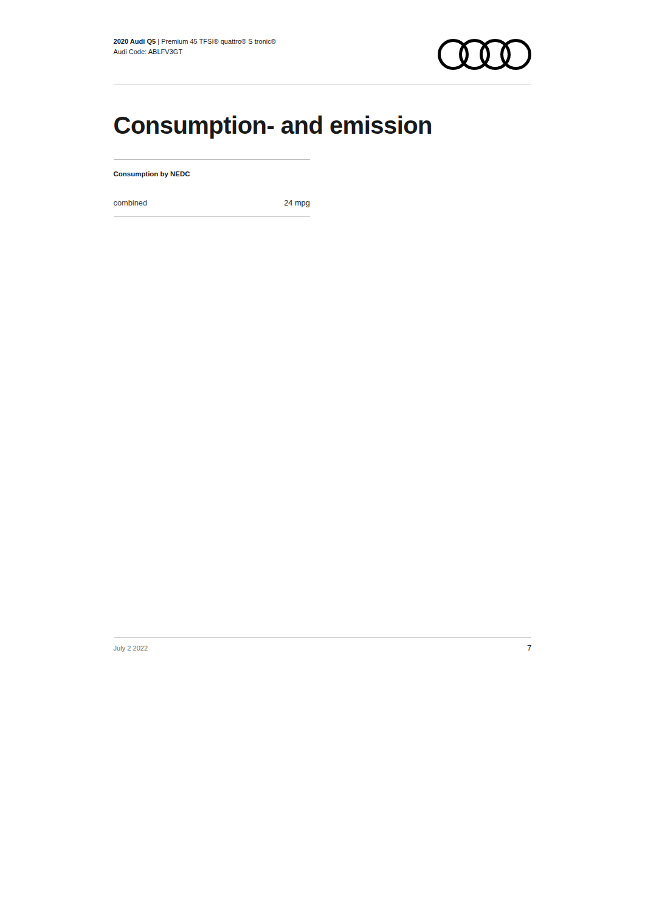2020 Audi Q5 | Premium 45 TFSI® quattro® S tronic®
Audi Code: ABLFV3GT
Consumption- and emission
Consumption by NEDC
combined 24 mpg
July 2 2022 7